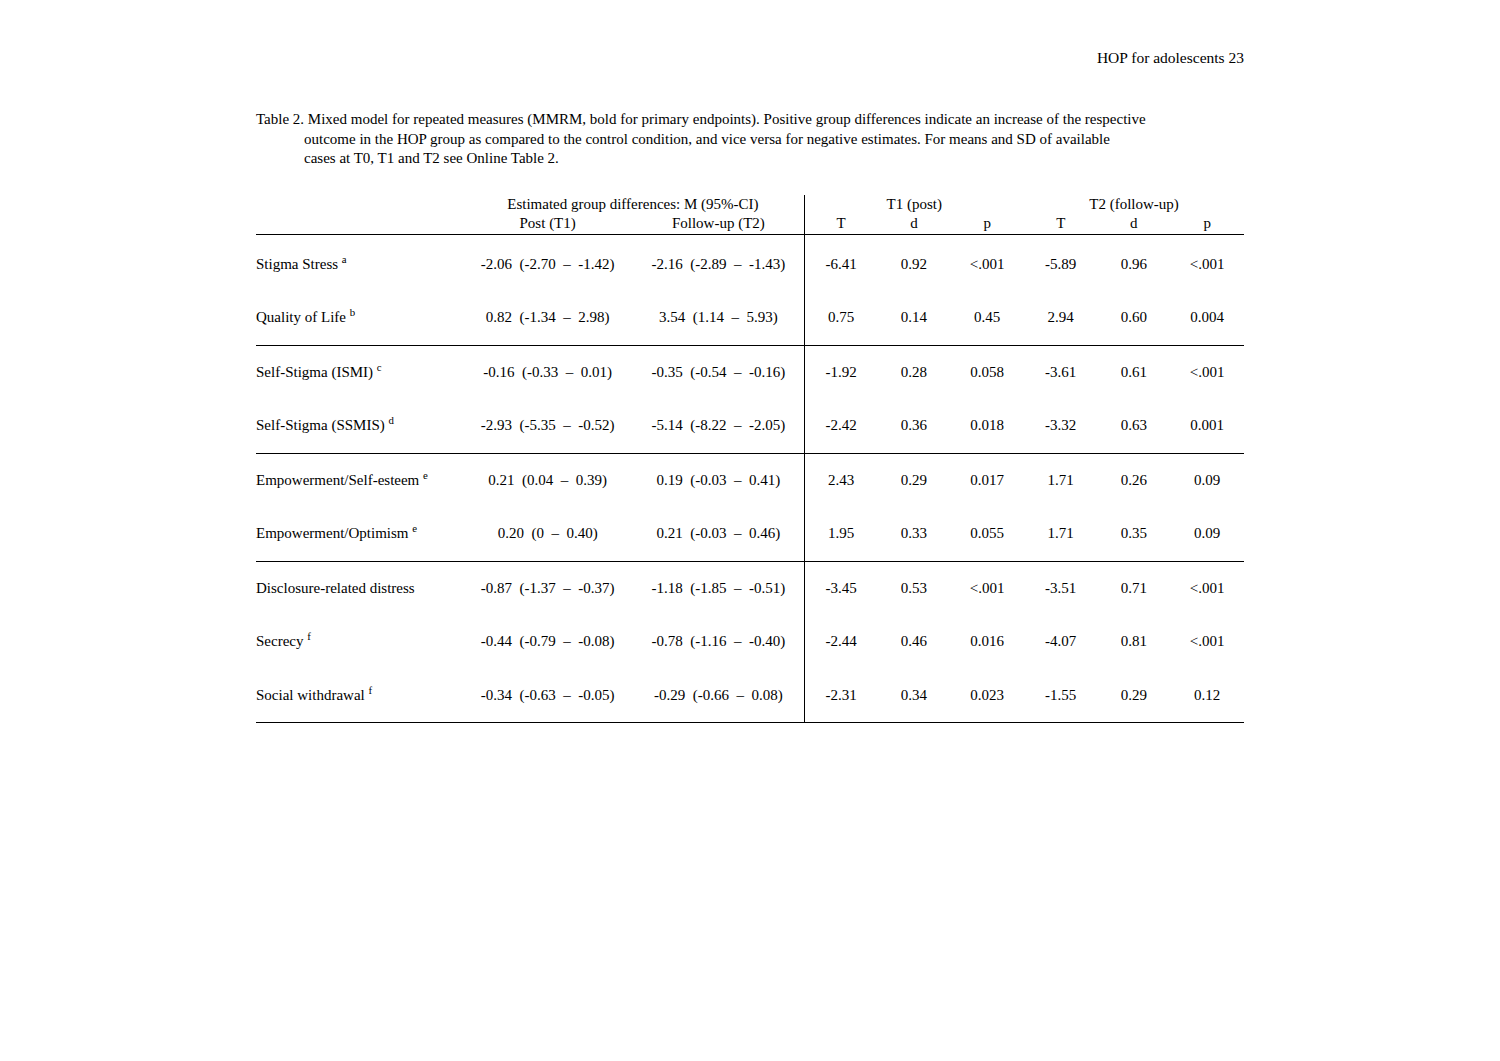HOP for adolescents 23
Table 2. Mixed model for repeated measures (MMRM, bold for primary endpoints). Positive group differences indicate an increase of the respective outcome in the HOP group as compared to the control condition, and vice versa for negative estimates. For means and SD of available cases at T0, T1 and T2 see Online Table 2.
| | Estimated group differences: M (95%-CI) | T1 (post) | T2 (follow-up) |
| | Post (T1) | Follow-up (T2) | T | d | p | T | d | p |
| Stigma Stress a | -2.06 (-2.70 – -1.42) | -2.16 (-2.89 – -1.43) | -6.41 | 0.92 | <.001 | -5.89 | 0.96 | <.001 |
| Quality of Life b | 0.82 (-1.34 – 2.98) | 3.54 (1.14 – 5.93) | 0.75 | 0.14 | 0.45 | 2.94 | 0.60 | 0.004 |
| Self-Stigma (ISMI) c | -0.16 (-0.33 – 0.01) | -0.35 (-0.54 – -0.16) | -1.92 | 0.28 | 0.058 | -3.61 | 0.61 | <.001 |
| Self-Stigma (SSMIS) d | -2.93 (-5.35 – -0.52) | -5.14 (-8.22 – -2.05) | -2.42 | 0.36 | 0.018 | -3.32 | 0.63 | 0.001 |
| Empowerment/Self-esteem e | 0.21 (0.04 – 0.39) | 0.19 (-0.03 – 0.41) | 2.43 | 0.29 | 0.017 | 1.71 | 0.26 | 0.09 |
| Empowerment/Optimism e | 0.20 (0 – 0.40) | 0.21 (-0.03 – 0.46) | 1.95 | 0.33 | 0.055 | 1.71 | 0.35 | 0.09 |
| Disclosure-related distress | -0.87 (-1.37 – -0.37) | -1.18 (-1.85 – -0.51) | -3.45 | 0.53 | <.001 | -3.51 | 0.71 | <.001 |
| Secrecy f | -0.44 (-0.79 – -0.08) | -0.78 (-1.16 – -0.40) | -2.44 | 0.46 | 0.016 | -4.07 | 0.81 | <.001 |
| Social withdrawal f | -0.34 (-0.63 – -0.05) | -0.29 (-0.66 – 0.08) | -2.31 | 0.34 | 0.023 | -1.55 | 0.29 | 0.12 |